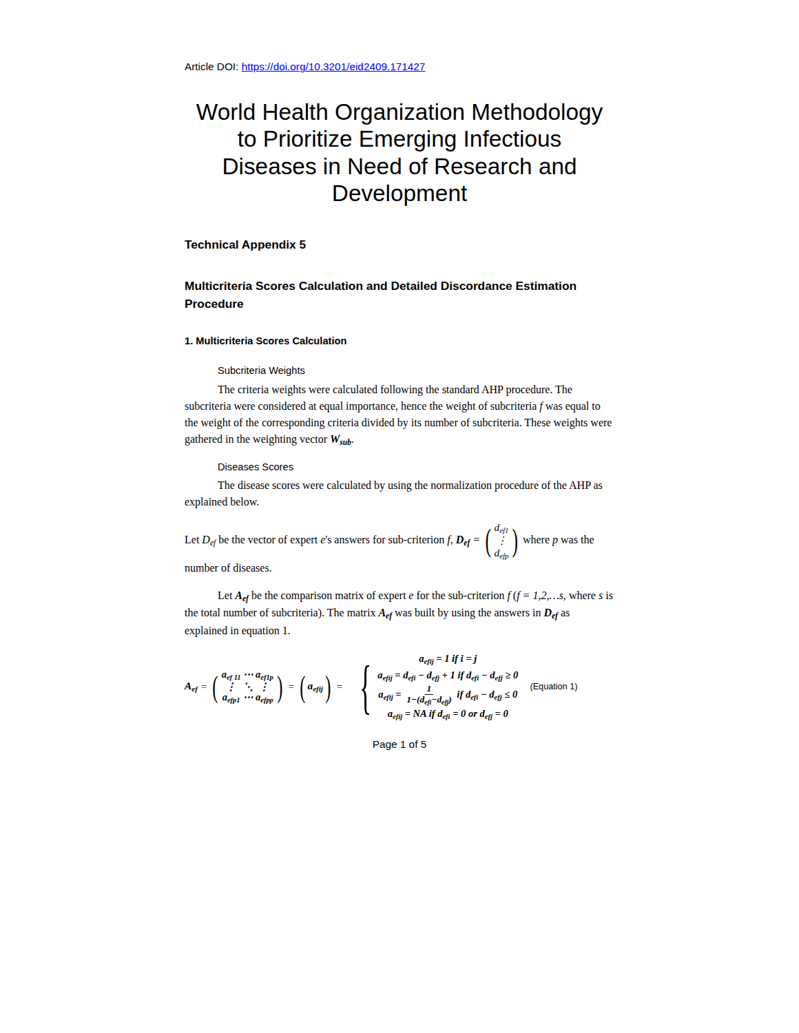Article DOI: https://doi.org/10.3201/eid2409.171427
World Health Organization Methodology to Prioritize Emerging Infectious Diseases in Need of Research and Development
Technical Appendix 5
Multicriteria Scores Calculation and Detailed Discordance Estimation Procedure
1. Multicriteria Scores Calculation
Subcriteria Weights
The criteria weights were calculated following the standard AHP procedure. The subcriteria were considered at equal importance, hence the weight of subcriteria f was equal to the weight of the corresponding criteria divided by its number of subcriteria. These weights were gathered in the weighting vector Wsub.
Diseases Scores
The disease scores were calculated by using the normalization procedure of the AHP as explained below.
Let Def be the vector of expert e's answers for sub-criterion f, Def = ( def1 ⋮ defp ) where p was the number of diseases.
Let Aef be the comparison matrix of expert e for the sub-criterion f (f = 1,2,…s, where s is the total number of subcriteria). The matrix Aef was built by using the answers in Def as explained in equation 1.
Aef = ( aef 11⋯aef1p ⋮⋱⋮ aefp1⋯aefpp ) = ( aefij ) = {
aefij = 1 if i = j
aefij = defi − defj + 1 if defi − defj ≥ 0
aefij = 11−(defi−defj) if defi − defj ≤ 0
aefij = NA if defi = 0 or defj = 0
(Equation 1)
Page 1 of 5